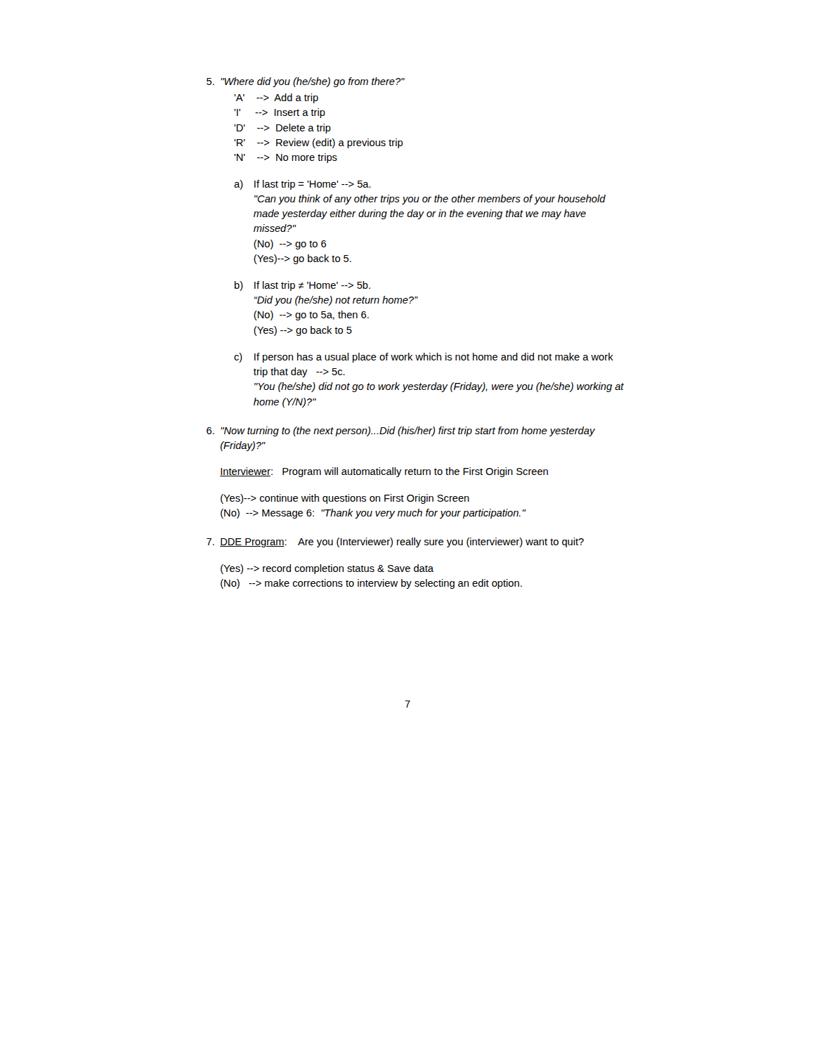5. "Where did you (he/she) go from there?"
'A' --> Add a trip
'I' --> Insert a trip
'D' --> Delete a trip
'R' --> Review (edit) a previous trip
'N' --> No more trips
a) If last trip = 'Home' --> 5a.
"Can you think of any other trips you or the other members of your household made yesterday either during the day or in the evening that we may have missed?"
(No) --> go to 6
(Yes)--> go back to 5.
b) If last trip ≠ 'Home' --> 5b.
“Did you (he/she) not return home?”
(No) --> go to 5a, then 6.
(Yes) --> go back to 5
c) If person has a usual place of work which is not home and did not make a work trip that day --> 5c.
"You (he/she) did not go to work yesterday (Friday), were you (he/she) working at home (Y/N)?"
6. "Now turning to (the next person)...Did (his/her) first trip start from home yesterday (Friday)?"
Interviewer: Program will automatically return to the First Origin Screen
(Yes)--> continue with questions on First Origin Screen
(No) --> Message 6: "Thank you very much for your participation."
7. DDE Program: Are you (Interviewer) really sure you (interviewer) want to quit?
(Yes) --> record completion status & Save data
(No) --> make corrections to interview by selecting an edit option.
7